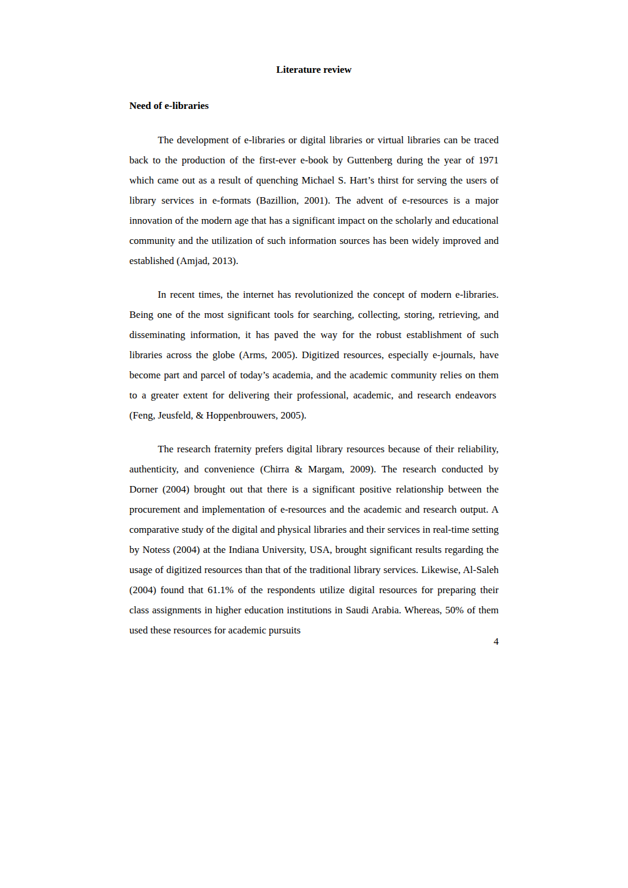Literature review
Need of e-libraries
The development of e-libraries or digital libraries or virtual libraries can be traced back to the production of the first-ever e-book by Guttenberg during the year of 1971 which came out as a result of quenching Michael S. Hart’s thirst for serving the users of library services in e-formats (Bazillion, 2001). The advent of e-resources is a major innovation of the modern age that has a significant impact on the scholarly and educational community and the utilization of such information sources has been widely improved and established (Amjad, 2013).
In recent times, the internet has revolutionized the concept of modern e-libraries. Being one of the most significant tools for searching, collecting, storing, retrieving, and disseminating information, it has paved the way for the robust establishment of such libraries across the globe (Arms, 2005). Digitized resources, especially e-journals, have become part and parcel of today’s academia, and the academic community relies on them to a greater extent for delivering their professional, academic, and research endeavors (Feng, Jeusfeld, & Hoppenbrouwers, 2005).
The research fraternity prefers digital library resources because of their reliability, authenticity, and convenience (Chirra & Margam, 2009). The research conducted by Dorner (2004) brought out that there is a significant positive relationship between the procurement and implementation of e-resources and the academic and research output. A comparative study of the digital and physical libraries and their services in real-time setting by Notess (2004) at the Indiana University, USA, brought significant results regarding the usage of digitized resources than that of the traditional library services. Likewise, Al-Saleh (2004) found that 61.1% of the respondents utilize digital resources for preparing their class assignments in higher education institutions in Saudi Arabia. Whereas, 50% of them used these resources for academic pursuits
4